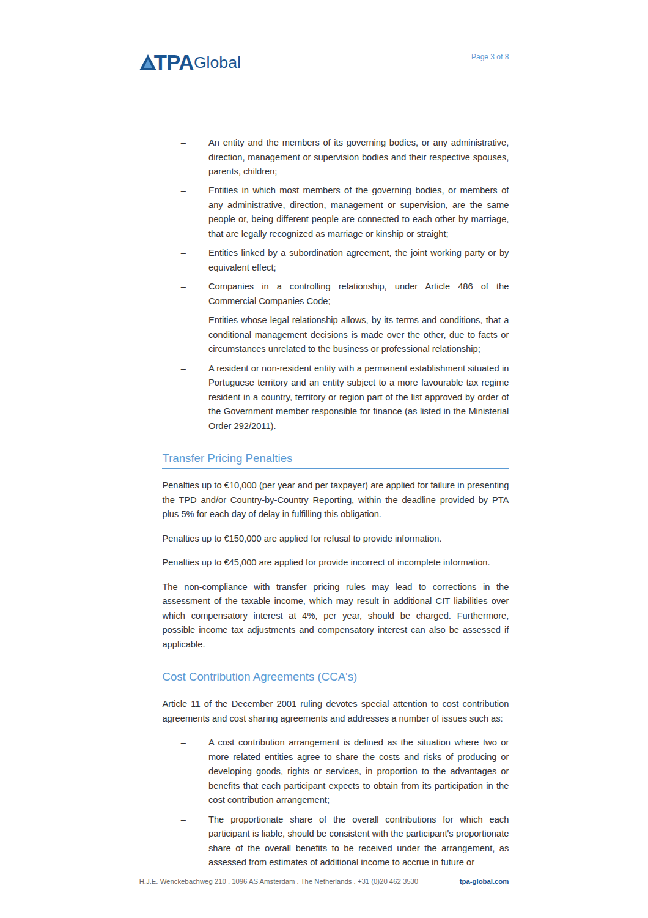TPA Global
Page 3 of 8
An entity and the members of its governing bodies, or any administrative, direction, management or supervision bodies and their respective spouses, parents, children;
Entities in which most members of the governing bodies, or members of any administrative, direction, management or supervision, are the same people or, being different people are connected to each other by marriage, that are legally recognized as marriage or kinship or straight;
Entities linked by a subordination agreement, the joint working party or by equivalent effect;
Companies in a controlling relationship, under Article 486 of the Commercial Companies Code;
Entities whose legal relationship allows, by its terms and conditions, that a conditional management decisions is made over the other, due to facts or circumstances unrelated to the business or professional relationship;
A resident or non-resident entity with a permanent establishment situated in Portuguese territory and an entity subject to a more favourable tax regime resident in a country, territory or region part of the list approved by order of the Government member responsible for finance (as listed in the Ministerial Order 292/2011).
Transfer Pricing Penalties
Penalties up to €10,000 (per year and per taxpayer) are applied for failure in presenting the TPD and/or Country-by-Country Reporting, within the deadline provided by PTA plus 5% for each day of delay in fulfilling this obligation.
Penalties up to €150,000 are applied for refusal to provide information.
Penalties up to €45,000 are applied for provide incorrect of incomplete information.
The non-compliance with transfer pricing rules may lead to corrections in the assessment of the taxable income, which may result in additional CIT liabilities over which compensatory interest at 4%, per year, should be charged. Furthermore, possible income tax adjustments and compensatory interest can also be assessed if applicable.
Cost Contribution Agreements (CCA's)
Article 11 of the December 2001 ruling devotes special attention to cost contribution agreements and cost sharing agreements and addresses a number of issues such as:
A cost contribution arrangement is defined as the situation where two or more related entities agree to share the costs and risks of producing or developing goods, rights or services, in proportion to the advantages or benefits that each participant expects to obtain from its participation in the cost contribution arrangement;
The proportionate share of the overall contributions for which each participant is liable, should be consistent with the participant's proportionate share of the overall benefits to be received under the arrangement, as assessed from estimates of additional income to accrue in future or
H.J.E. Wenckebachweg 210 . 1096 AS Amsterdam . The Netherlands . +31 (0)20 462 3530
tpa-global.com